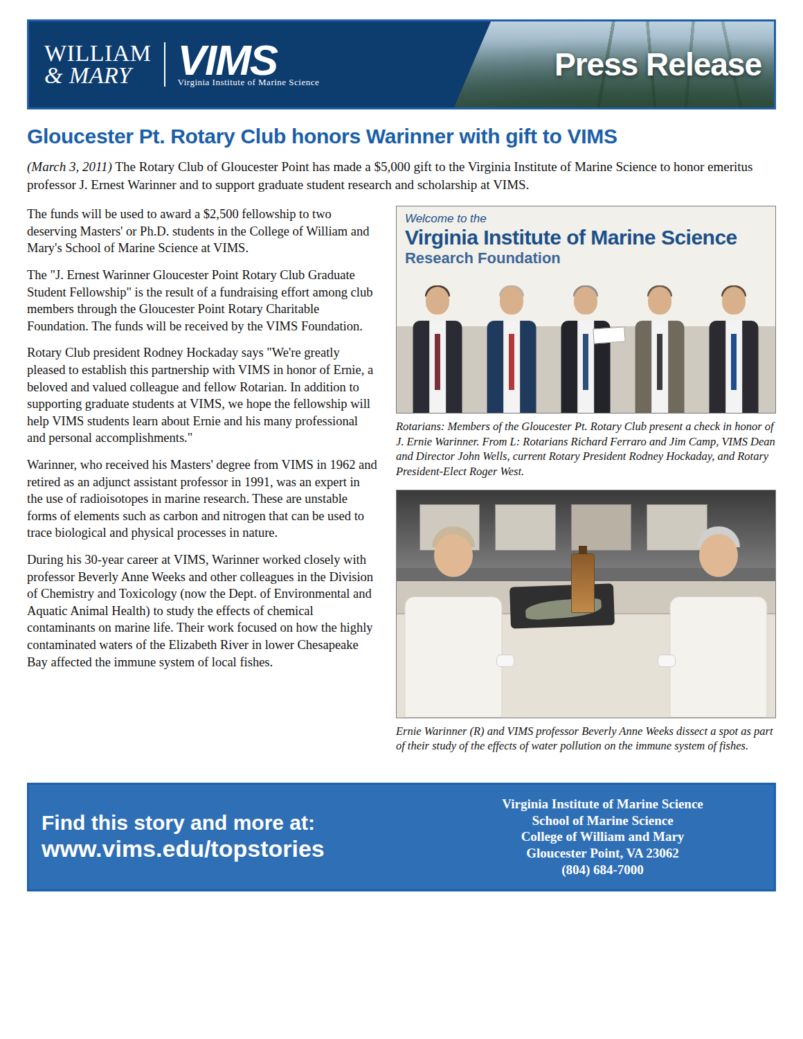WILLIAM& MARY
VIMS
Virginia Institute of Marine Science
Press Release
Gloucester Pt. Rotary Club honors Warinner with gift to VIMS
(March 3, 2011) The Rotary Club of Gloucester Point has made a $5,000 gift to the Virginia Institute of Marine Science to honor emeritus professor J. Ernest Warinner and to support graduate student research and scholarship at VIMS.
The funds will be used to award a $2,500 fellowship to two deserving Masters' or Ph.D. students in the College of William and Mary's School of Marine Science at VIMS.
The "J. Ernest Warinner Gloucester Point Rotary Club Graduate Student Fellowship" is the result of a fundraising effort among club members through the Gloucester Point Rotary Charitable Foundation. The funds will be received by the VIMS Foundation.
Rotary Club president Rodney Hockaday says "We're greatly pleased to establish this partnership with VIMS in honor of Ernie, a beloved and valued colleague and fellow Rotarian. In addition to supporting graduate students at VIMS, we hope the fellowship will help VIMS students learn about Ernie and his many professional and personal accomplishments."
Warinner, who received his Masters' degree from VIMS in 1962 and retired as an adjunct assistant professor in 1991, was an expert in the use of radioisotopes in marine research. These are unstable forms of elements such as carbon and nitrogen that can be used to trace biological and physical processes in nature.
During his 30-year career at VIMS, Warinner worked closely with professor Beverly Anne Weeks and other colleagues in the Division of Chemistry and Toxicology (now the Dept. of Environmental and Aquatic Animal Health) to study the effects of chemical contaminants on marine life. Their work focused on how the highly contaminated waters of the Elizabeth River in lower Chesapeake Bay affected the immune system of local fishes.
Welcome to the
Virginia Institute of Marine Science
Research Foundation
Rotarians: Members of the Gloucester Pt. Rotary Club present a check in honor of J. Ernie Warinner. From L: Rotarians Richard Ferraro and Jim Camp, VIMS Dean and Director John Wells, current Rotary President Rodney Hockaday, and Rotary President-Elect Roger West.
Ernie Warinner (R) and VIMS professor Beverly Anne Weeks dissect a spot as part of their study of the effects of water pollution on the immune system of fishes.
Find this story and more at:
www.vims.edu/topstories
Virginia Institute of Marine Science
School of Marine Science
College of William and Mary
Gloucester Point, VA 23062
(804) 684-7000